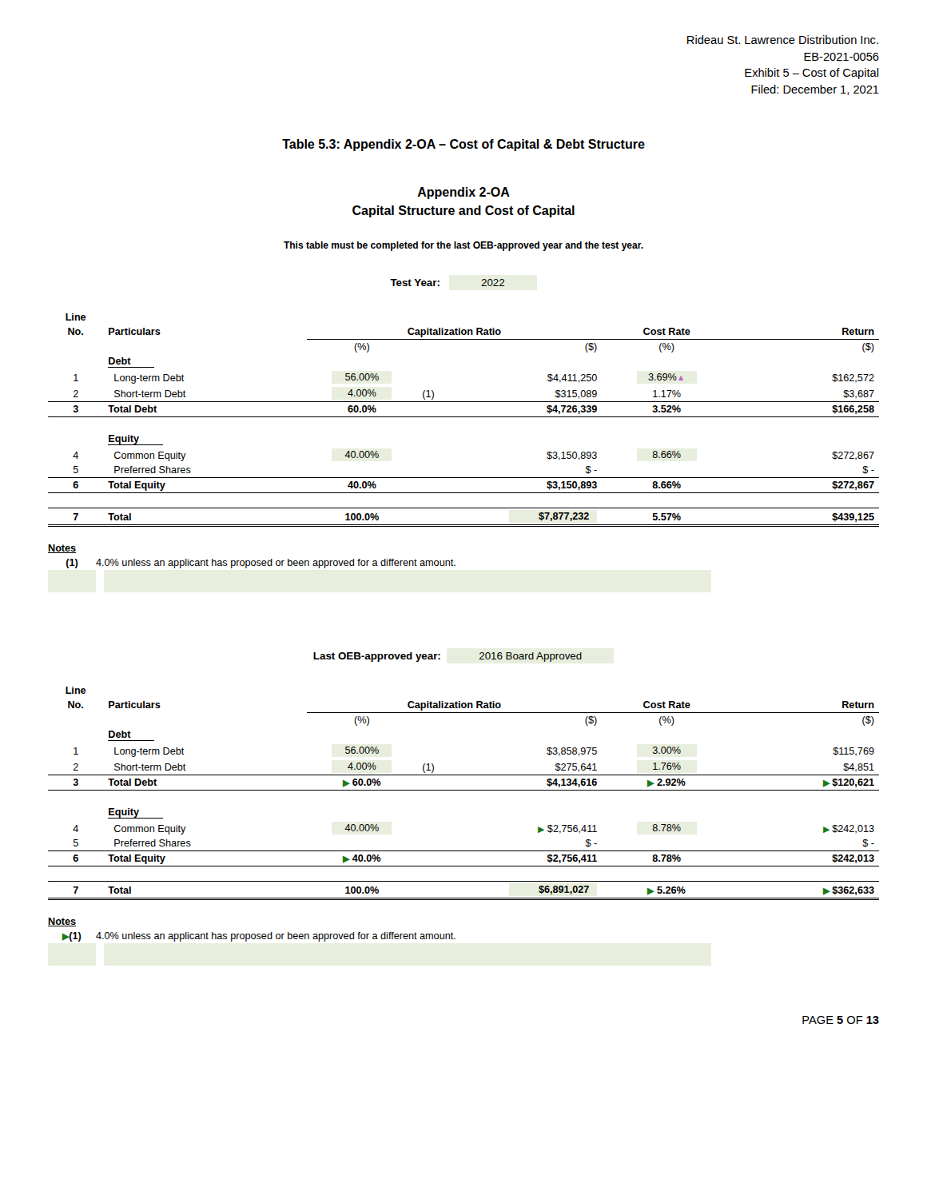Rideau St. Lawrence Distribution Inc.
EB-2021-0056
Exhibit 5 – Cost of Capital
Filed: December 1, 2021
Table 5.3: Appendix 2-OA – Cost of Capital & Debt Structure
Appendix 2-OA
Capital Structure and Cost of Capital
This table must be completed for the last OEB-approved year and the test year.
Test Year: 2022
| Line | | | | |
| No. | Particulars | Capitalization Ratio | Cost Rate | Return |
| | | (%) | | ($) | (%) | ($) |
| | Debt | | | | | |
| 1 | Long-term Debt | 56.00% | | $4,411,250 | 3.69% ▲ | $162,572 |
| 2 | Short-term Debt | 4.00% | (1) | $315,089 | 1.17% | $3,687 |
| 3 | Total Debt | 60.0% | | $4,726,339 | 3.52% | $166,258 |
| | Equity | | | | | |
| 4 | Common Equity | 40.00% | | $3,150,893 | 8.66% | $272,867 |
| 5 | Preferred Shares | | | $ - | | $ - |
| 6 | Total Equity | 40.0% | | $3,150,893 | 8.66% | $272,867 |
| 7 | Total | 100.0% | | $7,877,232 | 5.57% | $439,125 |
Notes
(1)
4.0% unless an applicant has proposed or been approved for a different amount.
Last OEB-approved year: 2016 Board Approved
| Line | | | | |
| No. | Particulars | Capitalization Ratio | Cost Rate | Return |
| | | (%) | | ($) | (%) | ($) |
| | Debt | | | | | |
| 1 | Long-term Debt | 56.00% | | $3,858,975 | 3.00% | $115,769 |
| 2 | Short-term Debt | 4.00% | (1) | $275,641 | 1.76% | $4,851 |
| 3 | Total Debt | ▶ 60.0% | | $4,134,616 | ▶ 2.92% | ▶ $120,621 |
| | Equity | | | | | |
| 4 | Common Equity | 40.00% | | ▶ $2,756,411 | 8.78% | ▶ $242,013 |
| 5 | Preferred Shares | | | $ - | | $ - |
| 6 | Total Equity | ▶ 40.0% | | $2,756,411 | 8.78% | $242,013 |
| 7 | Total | 100.0% | | $6,891,027 | ▶ 5.26% | ▶ $362,633 |
Notes
▶(1)
4.0% unless an applicant has proposed or been approved for a different amount.
PAGE 5 OF 13